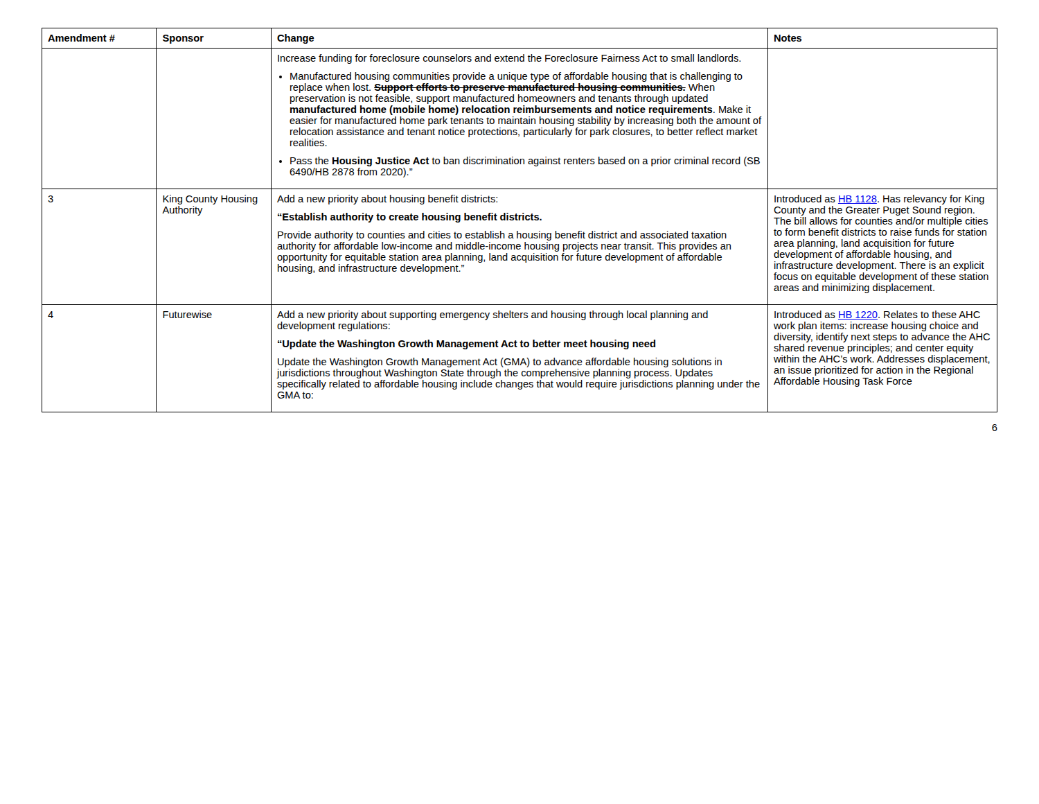| Amendment # | Sponsor | Change | Notes |
| --- | --- | --- | --- |
| | | Increase funding for foreclosure counselors and extend the Foreclosure Fairness Act to small landlords. Manufactured housing communities provide a unique type of affordable housing that is challenging to replace when lost. Support efforts to preserve manufactured housing communities. When preservation is not feasible, support manufactured homeowners and tenants through updated manufactured home (mobile home) relocation reimbursements and notice requirements . Make it easier for manufactured home park tenants to maintain housing stability by increasing both the amount of relocation assistance and tenant notice protections, particularly for park closures, to better reflect market realities. Pass the Housing Justice Act to ban discrimination against renters based on a prior criminal record (SB 6490/HB 2878 from 2020).” | |
| 3 | King County Housing Authority | Add a new priority about housing benefit districts: “Establish authority to create housing benefit districts. Provide authority to counties and cities to establish a housing benefit district and associated taxation authority for affordable low-income and middle-income housing projects near transit. This provides an opportunity for equitable station area planning, land acquisition for future development of affordable housing, and infrastructure development.” | Introduced as HB 1128 . Has relevancy for King County and the Greater Puget Sound region. The bill allows for counties and/or multiple cities to form benefit districts to raise funds for station area planning, land acquisition for future development of affordable housing, and infrastructure development. There is an explicit focus on equitable development of these station areas and minimizing displacement. |
| 4 | Futurewise | Add a new priority about supporting emergency shelters and housing through local planning and development regulations: “Update the Washington Growth Management Act to better meet housing need Update the Washington Growth Management Act (GMA) to advance affordable housing solutions in jurisdictions throughout Washington State through the comprehensive planning process. Updates specifically related to affordable housing include changes that would require jurisdictions planning under the GMA to: | Introduced as HB 1220 . Relates to these AHC work plan items: increase housing choice and diversity, identify next steps to advance the AHC shared revenue principles; and center equity within the AHC’s work. Addresses displacement, an issue prioritized for action in the Regional Affordable Housing Task Force |
6